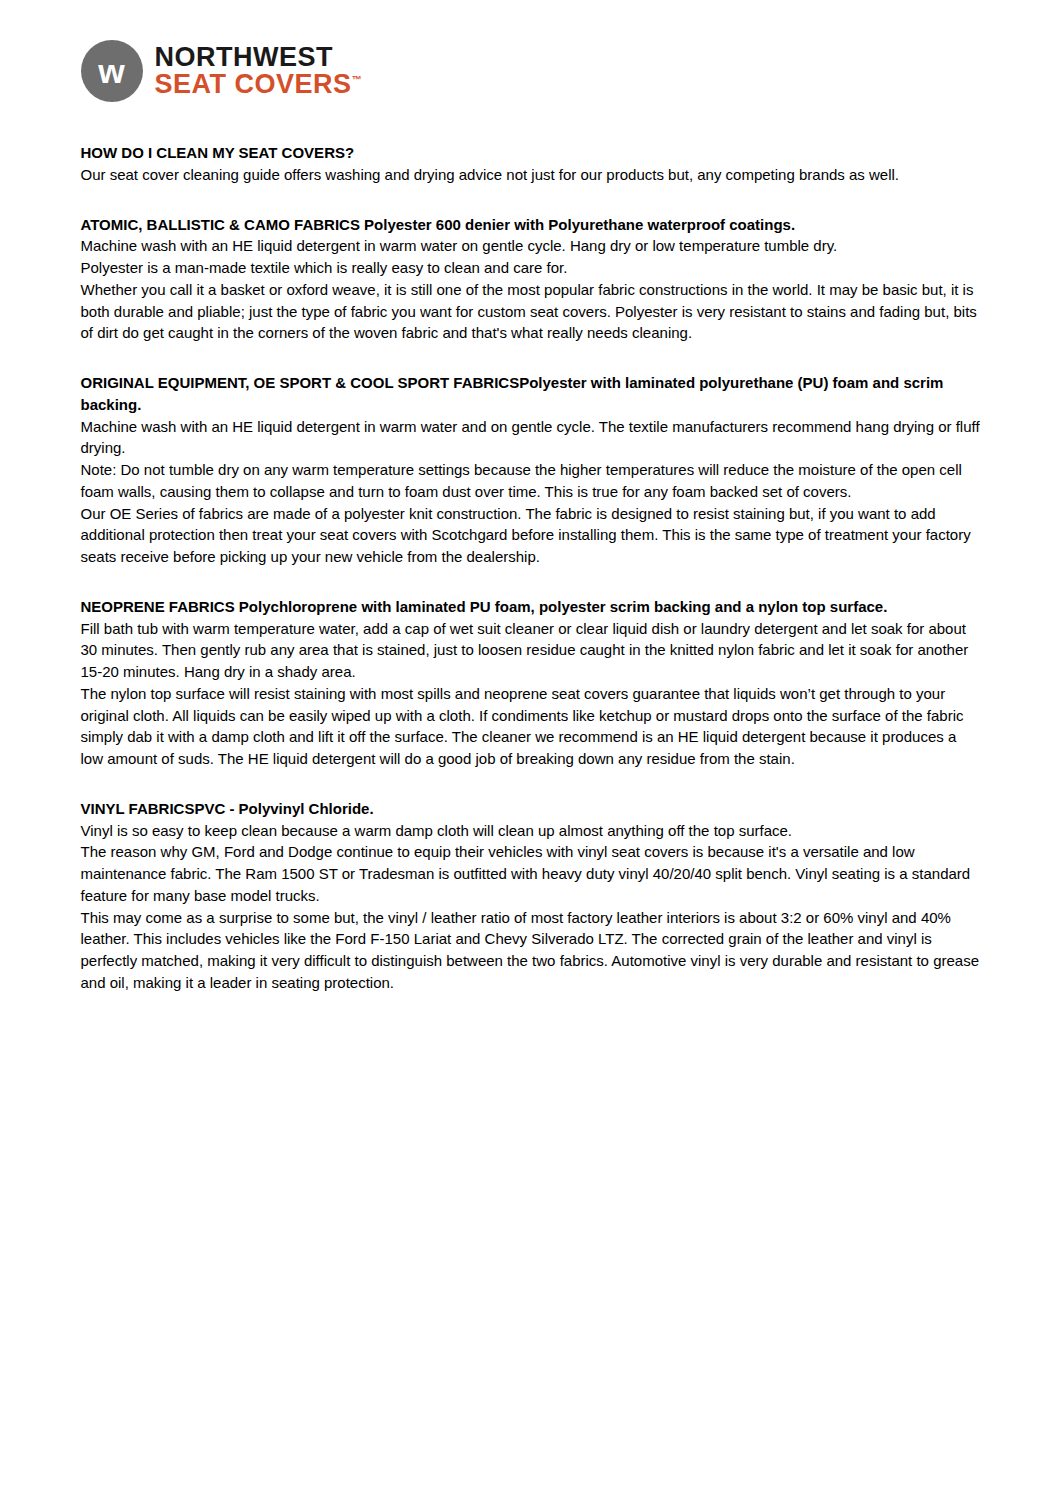NORTHWEST SEAT COVERS™
HOW DO I CLEAN MY SEAT COVERS?
Our seat cover cleaning guide offers washing and drying advice not just for our products but, any competing brands as well.
ATOMIC, BALLISTIC & CAMO FABRICS Polyester 600 denier with Polyurethane waterproof coatings.
Machine wash with an HE liquid detergent in warm water on gentle cycle. Hang dry or low temperature tumble dry.
Polyester is a man-made textile which is really easy to clean and care for.
Whether you call it a basket or oxford weave, it is still one of the most popular fabric constructions in the world. It may be basic but, it is both durable and pliable; just the type of fabric you want for custom seat covers. Polyester is very resistant to stains and fading but, bits of dirt do get caught in the corners of the woven fabric and that's what really needs cleaning.
ORIGINAL EQUIPMENT, OE SPORT & COOL SPORT FABRICSPolyester with laminated polyurethane (PU) foam and scrim backing.
Machine wash with an HE liquid detergent in warm water and on gentle cycle. The textile manufacturers recommend hang drying or fluff drying.
Note: Do not tumble dry on any warm temperature settings because the higher temperatures will reduce the moisture of the open cell foam walls, causing them to collapse and turn to foam dust over time. This is true for any foam backed set of covers.
Our OE Series of fabrics are made of a polyester knit construction. The fabric is designed to resist staining but, if you want to add additional protection then treat your seat covers with Scotchgard before installing them. This is the same type of treatment your factory seats receive before picking up your new vehicle from the dealership.
NEOPRENE FABRICS Polychloroprene with laminated PU foam, polyester scrim backing and a nylon top surface.
Fill bath tub with warm temperature water, add a cap of wet suit cleaner or clear liquid dish or laundry detergent and let soak for about 30 minutes. Then gently rub any area that is stained, just to loosen residue caught in the knitted nylon fabric and let it soak for another 15-20 minutes. Hang dry in a shady area.
The nylon top surface will resist staining with most spills and neoprene seat covers guarantee that liquids won’t get through to your original cloth. All liquids can be easily wiped up with a cloth. If condiments like ketchup or mustard drops onto the surface of the fabric simply dab it with a damp cloth and lift it off the surface. The cleaner we recommend is an HE liquid detergent because it produces a low amount of suds. The HE liquid detergent will do a good job of breaking down any residue from the stain.
VINYL FABRICSPVC - Polyvinyl Chloride.
Vinyl is so easy to keep clean because a warm damp cloth will clean up almost anything off the top surface.
The reason why GM, Ford and Dodge continue to equip their vehicles with vinyl seat covers is because it's a versatile and low maintenance fabric. The Ram 1500 ST or Tradesman is outfitted with heavy duty vinyl 40/20/40 split bench. Vinyl seating is a standard feature for many base model trucks.
This may come as a surprise to some but, the vinyl / leather ratio of most factory leather interiors is about 3:2 or 60% vinyl and 40% leather. This includes vehicles like the Ford F-150 Lariat and Chevy Silverado LTZ. The corrected grain of the leather and vinyl is perfectly matched, making it very difficult to distinguish between the two fabrics. Automotive vinyl is very durable and resistant to grease and oil, making it a leader in seating protection.